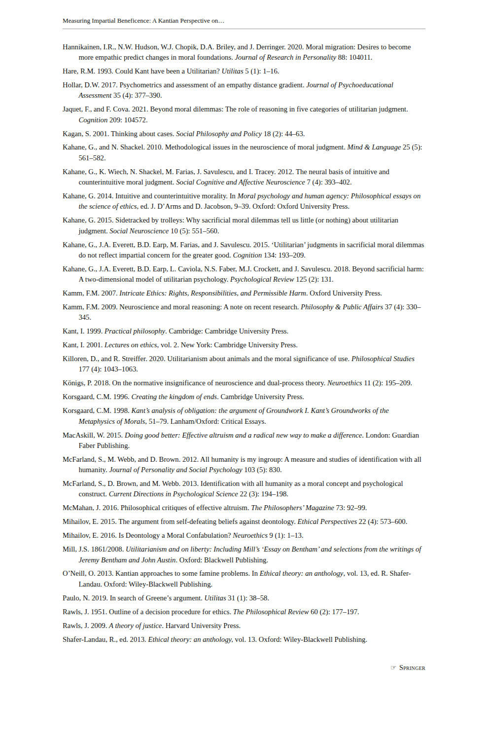Measuring Impartial Beneficence: A Kantian Perspective on…
Hannikainen, I.R., N.W. Hudson, W.J. Chopik, D.A. Briley, and J. Derringer. 2020. Moral migration: Desires to become more empathic predict changes in moral foundations. Journal of Research in Personality 88: 104011.
Hare, R.M. 1993. Could Kant have been a Utilitarian? Utilitas 5 (1): 1–16.
Hollar, D.W. 2017. Psychometrics and assessment of an empathy distance gradient. Journal of Psychoeducational Assessment 35 (4): 377–390.
Jaquet, F., and F. Cova. 2021. Beyond moral dilemmas: The role of reasoning in five categories of utilitarian judgment. Cognition 209: 104572.
Kagan, S. 2001. Thinking about cases. Social Philosophy and Policy 18 (2): 44–63.
Kahane, G., and N. Shackel. 2010. Methodological issues in the neuroscience of moral judgment. Mind & Language 25 (5): 561–582.
Kahane, G., K. Wiech, N. Shackel, M. Farias, J. Savulescu, and I. Tracey. 2012. The neural basis of intuitive and counterintuitive moral judgment. Social Cognitive and Affective Neuroscience 7 (4): 393–402.
Kahane, G. 2014. Intuitive and counterintuitive morality. In Moral psychology and human agency: Philosophical essays on the science of ethics, ed. J. D’Arms and D. Jacobson, 9–39. Oxford: Oxford University Press.
Kahane, G. 2015. Sidetracked by trolleys: Why sacrificial moral dilemmas tell us little (or nothing) about utilitarian judgment. Social Neuroscience 10 (5): 551–560.
Kahane, G., J.A. Everett, B.D. Earp, M. Farias, and J. Savulescu. 2015. ‘Utilitarian’ judgments in sacrificial moral dilemmas do not reflect impartial concern for the greater good. Cognition 134: 193–209.
Kahane, G., J.A. Everett, B.D. Earp, L. Caviola, N.S. Faber, M.J. Crockett, and J. Savulescu. 2018. Beyond sacrificial harm: A two-dimensional model of utilitarian psychology. Psychological Review 125 (2): 131.
Kamm, F.M. 2007. Intricate Ethics: Rights, Responsibilities, and Permissible Harm. Oxford University Press.
Kamm, F.M. 2009. Neuroscience and moral reasoning: A note on recent research. Philosophy & Public Affairs 37 (4): 330–345.
Kant, I. 1999. Practical philosophy. Cambridge: Cambridge University Press.
Kant, I. 2001. Lectures on ethics, vol. 2. New York: Cambridge University Press.
Killoren, D., and R. Streiffer. 2020. Utilitarianism about animals and the moral significance of use. Philosophical Studies 177 (4): 1043–1063.
Königs, P. 2018. On the normative insignificance of neuroscience and dual-process theory. Neuroethics 11 (2): 195–209.
Korsgaard, C.M. 1996. Creating the kingdom of ends. Cambridge University Press.
Korsgaard, C.M. 1998. Kant’s analysis of obligation: the argument of Groundwork I. Kant’s Groundworks of the Metaphysics of Morals, 51–79. Lanham/Oxford: Critical Essays.
MacAskill, W. 2015. Doing good better: Effective altruism and a radical new way to make a difference. London: Guardian Faber Publishing.
McFarland, S., M. Webb, and D. Brown. 2012. All humanity is my ingroup: A measure and studies of identification with all humanity. Journal of Personality and Social Psychology 103 (5): 830.
McFarland, S., D. Brown, and M. Webb. 2013. Identification with all humanity as a moral concept and psychological construct. Current Directions in Psychological Science 22 (3): 194–198.
McMahan, J. 2016. Philosophical critiques of effective altruism. The Philosophers’ Magazine 73: 92–99.
Mihailov, E. 2015. The argument from self-defeating beliefs against deontology. Ethical Perspectives 22 (4): 573–600.
Mihailov, E. 2016. Is Deontology a Moral Confabulation? Neuroethics 9 (1): 1–13.
Mill, J.S. 1861/2008. Utilitarianism and on liberty: Including Mill’s ‘Essay on Bentham’ and selections from the writings of Jeremy Bentham and John Austin. Oxford: Blackwell Publishing.
O’Neill, O. 2013. Kantian approaches to some famine problems. In Ethical theory: an anthology, vol. 13, ed. R. Shafer-Landau. Oxford: Wiley-Blackwell Publishing.
Paulo, N. 2019. In search of Greene’s argument. Utilitas 31 (1): 38–58.
Rawls, J. 1951. Outline of a decision procedure for ethics. The Philosophical Review 60 (2): 177–197.
Rawls, J. 2009. A theory of justice. Harvard University Press.
Shafer-Landau, R., ed. 2013. Ethical theory: an anthology, vol. 13. Oxford: Wiley-Blackwell Publishing.
☞Springer